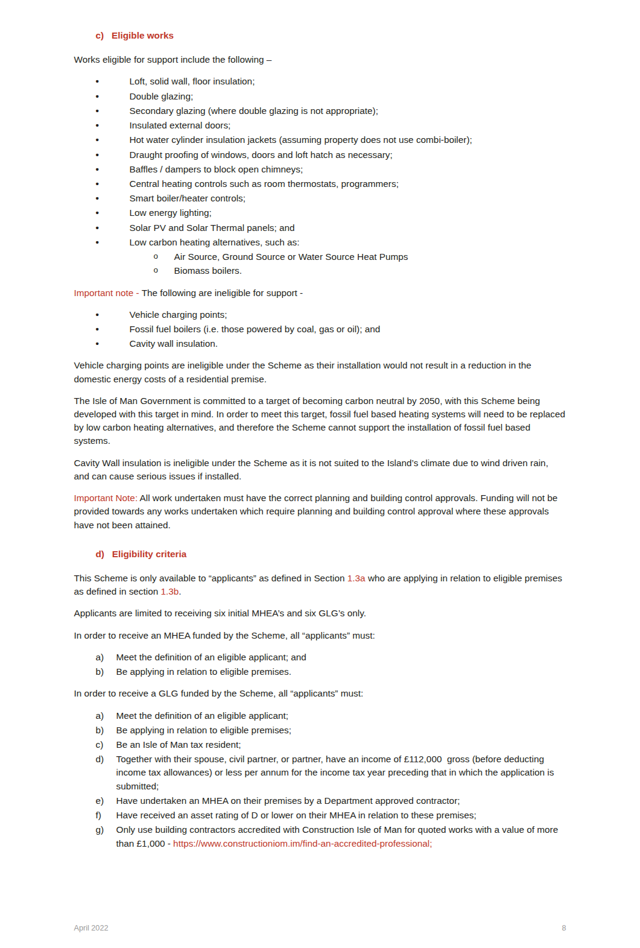c) Eligible works
Works eligible for support include the following –
Loft, solid wall, floor insulation;
Double glazing;
Secondary glazing (where double glazing is not appropriate);
Insulated external doors;
Hot water cylinder insulation jackets (assuming property does not use combi-boiler);
Draught proofing of windows, doors and loft hatch as necessary;
Baffles / dampers to block open chimneys;
Central heating controls such as room thermostats, programmers;
Smart boiler/heater controls;
Low energy lighting;
Solar PV and Solar Thermal panels; and
Low carbon heating alternatives, such as:
Air Source, Ground Source or Water Source Heat Pumps
Biomass boilers.
Important note - The following are ineligible for support -
Vehicle charging points;
Fossil fuel boilers (i.e. those powered by coal, gas or oil); and
Cavity wall insulation.
Vehicle charging points are ineligible under the Scheme as their installation would not result in a reduction in the domestic energy costs of a residential premise.
The Isle of Man Government is committed to a target of becoming carbon neutral by 2050, with this Scheme being developed with this target in mind. In order to meet this target, fossil fuel based heating systems will need to be replaced by low carbon heating alternatives, and therefore the Scheme cannot support the installation of fossil fuel based systems.
Cavity Wall insulation is ineligible under the Scheme as it is not suited to the Island’s climate due to wind driven rain, and can cause serious issues if installed.
Important Note: All work undertaken must have the correct planning and building control approvals. Funding will not be provided towards any works undertaken which require planning and building control approval where these approvals have not been attained.
d) Eligibility criteria
This Scheme is only available to “applicants” as defined in Section 1.3a who are applying in relation to eligible premises as defined in section 1.3b.
Applicants are limited to receiving six initial MHEA’s and six GLG’s only.
In order to receive an MHEA funded by the Scheme, all “applicants” must:
Meet the definition of an eligible applicant; and
Be applying in relation to eligible premises.
In order to receive a GLG funded by the Scheme, all “applicants” must:
Meet the definition of an eligible applicant;
Be applying in relation to eligible premises;
Be an Isle of Man tax resident;
Together with their spouse, civil partner, or partner, have an income of £112,000 gross (before deducting income tax allowances) or less per annum for the income tax year preceding that in which the application is submitted;
Have undertaken an MHEA on their premises by a Department approved contractor;
Have received an asset rating of D or lower on their MHEA in relation to these premises;
Only use building contractors accredited with Construction Isle of Man for quoted works with a value of more than £1,000 - https://www.constructioniom.im/find-an-accredited-professional;
April 2022 8